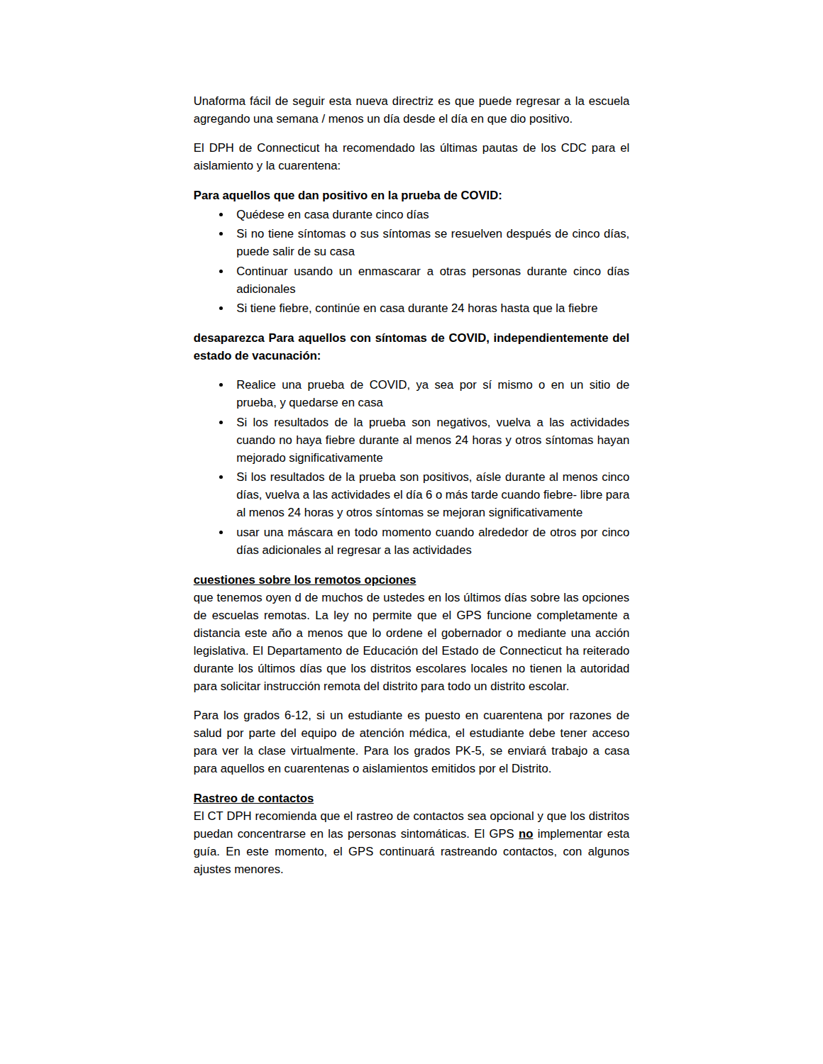Unaforma fácil de seguir esta nueva directriz es que puede regresar a la escuela agregando una semana / menos un día desde el día en que dio positivo.
El DPH de Connecticut ha recomendado las últimas pautas de los CDC para el aislamiento y la cuarentena:
Para aquellos que dan positivo en la prueba de COVID:
Quédese en casa durante cinco días
Si no tiene síntomas o sus síntomas se resuelven después de cinco días, puede salir de su casa
Continuar usando un enmascarar a otras personas durante cinco días adicionales
Si tiene fiebre, continúe en casa durante 24 horas hasta que la fiebre
desaparezca Para aquellos con síntomas de COVID, independientemente del estado de vacunación:
Realice una prueba de COVID, ya sea por sí mismo o en un sitio de prueba, y quedarse en casa
Si los resultados de la prueba son negativos, vuelva a las actividades cuando no haya fiebre durante al menos 24 horas y otros síntomas hayan mejorado significativamente
Si los resultados de la prueba son positivos, aísle durante al menos cinco días, vuelva a las actividades el día 6 o más tarde cuando fiebre- libre para al menos 24 horas y otros síntomas se mejoran significativamente
usar una máscara en todo momento cuando alrededor de otros por cinco días adicionales al regresar a las actividades
cuestiones sobre los remotos opciones
que tenemos oyen d de muchos de ustedes en los últimos días sobre las opciones de escuelas remotas. La ley no permite que el GPS funcione completamente a distancia este año a menos que lo ordene el gobernador o mediante una acción legislativa. El Departamento de Educación del Estado de Connecticut ha reiterado durante los últimos días que los distritos escolares locales no tienen la autoridad para solicitar instrucción remota del distrito para todo un distrito escolar.
Para los grados 6-12, si un estudiante es puesto en cuarentena por razones de salud por parte del equipo de atención médica, el estudiante debe tener acceso para ver la clase virtualmente. Para los grados PK-5, se enviará trabajo a casa para aquellos en cuarentenas o aislamientos emitidos por el Distrito.
Rastreo de contactos
El CT DPH recomienda que el rastreo de contactos sea opcional y que los distritos puedan concentrarse en las personas sintomáticas. El GPS no implementar esta guía. En este momento, el GPS continuará rastreando contactos, con algunos ajustes menores.